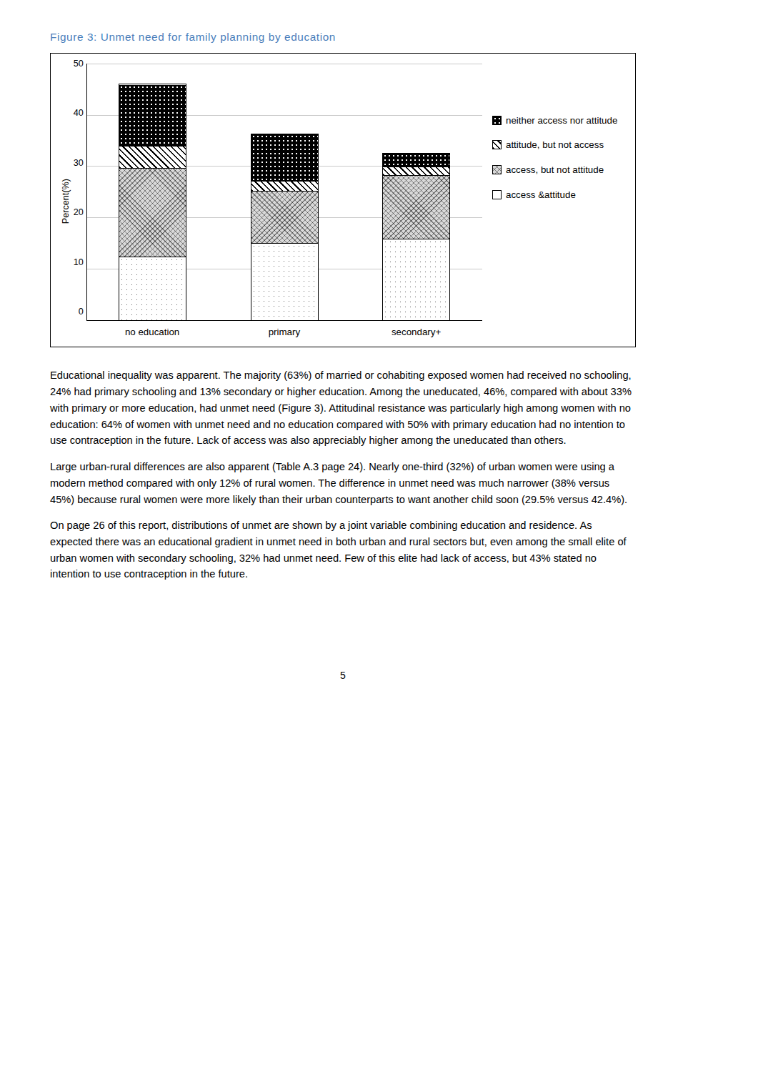Figure 3: Unmet need for family planning by education
Percent(%)
50 40 30 20 10 0
no education primary secondary+
neither access nor attitude
attitude, but not access
access, but not attitude
access &attitude
Educational inequality was apparent. The majority (63%) of married or cohabiting exposed women had received no schooling, 24% had primary schooling and 13% secondary or higher education. Among the uneducated, 46%, compared with about 33% with primary or more education, had unmet need (Figure 3). Attitudinal resistance was particularly high among women with no education: 64% of women with unmet need and no education compared with 50% with primary education had no intention to use contraception in the future. Lack of access was also appreciably higher among the uneducated than others.
Large urban-rural differences are also apparent (Table A.3 page 24). Nearly one-third (32%) of urban women were using a modern method compared with only 12% of rural women. The difference in unmet need was much narrower (38% versus 45%) because rural women were more likely than their urban counterparts to want another child soon (29.5% versus 42.4%).
On page 26 of this report, distributions of unmet are shown by a joint variable combining education and residence. As expected there was an educational gradient in unmet need in both urban and rural sectors but, even among the small elite of urban women with secondary schooling, 32% had unmet need. Few of this elite had lack of access, but 43% stated no intention to use contraception in the future.
5